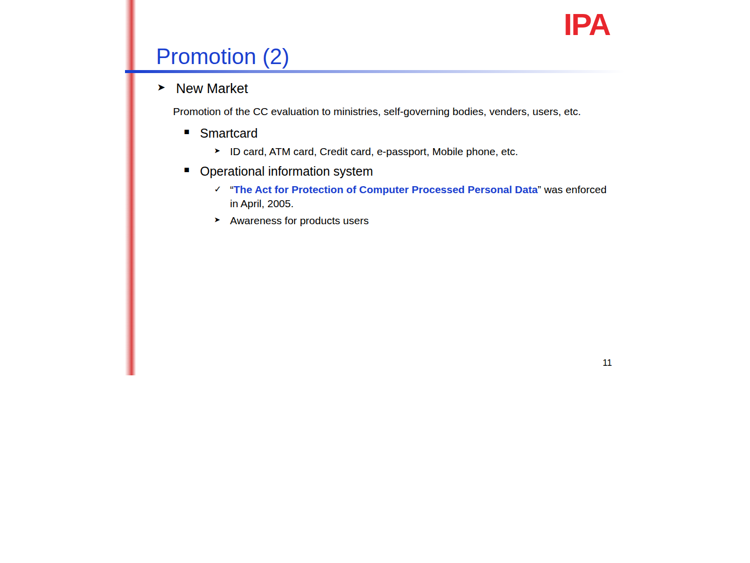IPA
Promotion (2)
New Market
Promotion of the CC evaluation to ministries, self-governing bodies, venders, users, etc.
Smartcard
ID card, ATM card, Credit card, e-passport, Mobile phone, etc.
Operational information system
“The Act for Protection of Computer Processed Personal Data” was enforced in April, 2005.
Awareness for products users
11